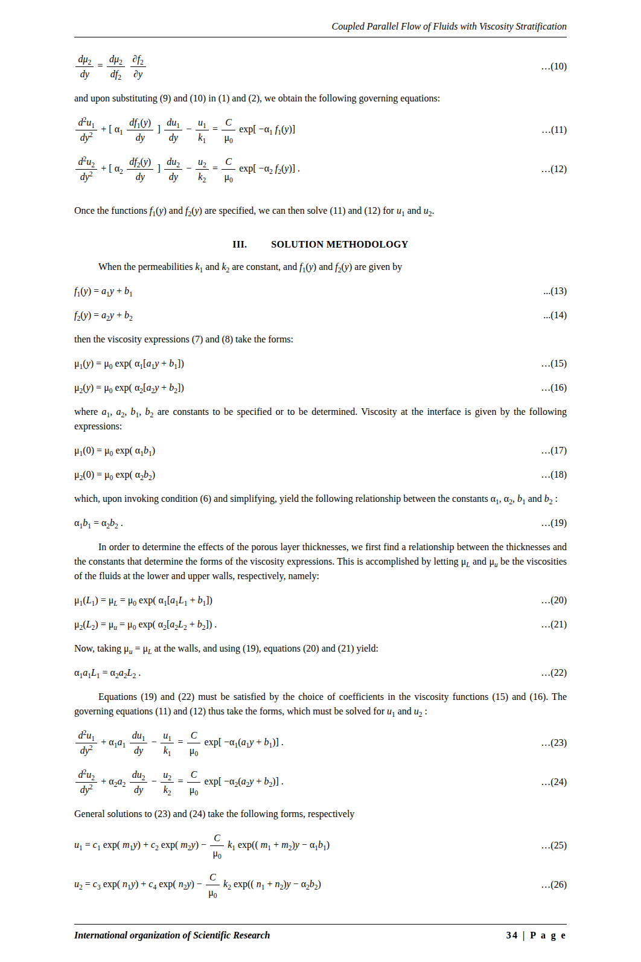Coupled Parallel Flow of Fluids with Viscosity Stratification
dμ2 dy = dμ2 df2 ∂f2∂y
…(10)
and upon substituting (9) and (10) in (1) and (2), we obtain the following governing equations:
d2u1 dy2 + [ α1 df1(y) dy ] du1 dy − u1 k1 = Cμ0 exp[ −α1 f1(y)]
…(11)
d2u2 dy2 + [ α2 df2(y) dy ] du2 dy − u2 k2 = Cμ0 exp[ −α2 f2(y)] .
…(12)
Once the functions f1(y) and f2(y) are specified, we can then solve (11) and (12) for u1 and u2.
III. SOLUTION METHODOLOGY
When the permeabilities k1 and k2 are constant, and f1(y) and f2(y) are given by
f1(y) = a1y + b1
...(13)
f2(y) = a2y + b2
...(14)
then the viscosity expressions (7) and (8) take the forms:
μ1(y) = μ0 exp( α1[a1y + b1])
…(15)
μ2(y) = μ0 exp( α2[a2y + b2])
…(16)
where a1, a2, b1, b2 are constants to be specified or to be determined. Viscosity at the interface is given by the following expressions:
μ1(0) = μ0 exp( α1b1)
…(17)
μ2(0) = μ0 exp( α2b2)
…(18)
which, upon invoking condition (6) and simplifying, yield the following relationship between the constants α1, α2, b1 and b2 :
α1b1 = α2b2 .
…(19)
In order to determine the effects of the porous layer thicknesses, we first find a relationship between the thicknesses and the constants that determine the forms of the viscosity expressions. This is accomplished by letting μL and μu be the viscosities of the fluids at the lower and upper walls, respectively, namely:
μ1(L1) = μL = μ0 exp( α1[a1L1 + b1])
…(20)
μ2(L2) = μu = μ0 exp( α2[a2L2 + b2]) .
…(21)
Now, taking μu = μL at the walls, and using (19), equations (20) and (21) yield:
α1a1L1 = α2a2L2 .
…(22)
Equations (19) and (22) must be satisfied by the choice of coefficients in the viscosity functions (15) and (16). The governing equations (11) and (12) thus take the forms, which must be solved for u1 and u2 :
d2u1 dy2 + α1a1 du1 dy − u1 k1 = Cμ0 exp[ −α1(a1y + b1)] .
…(23)
d2u2 dy2 + α2a2 du2 dy − u2 k2 = Cμ0 exp[ −α2(a2y + b2)] .
…(24)
General solutions to (23) and (24) take the following forms, respectively
u1 = c1 exp( m1y) + c2 exp( m2y) − Cμ0 k1 exp(( m1 + m2)y − α1b1)
…(25)
u2 = c3 exp( n1y) + c4 exp( n2y) − Cμ0 k2 exp(( n1 + n2)y − α2b2)
…(26)
International organization of Scientific Research
34 | P a g e